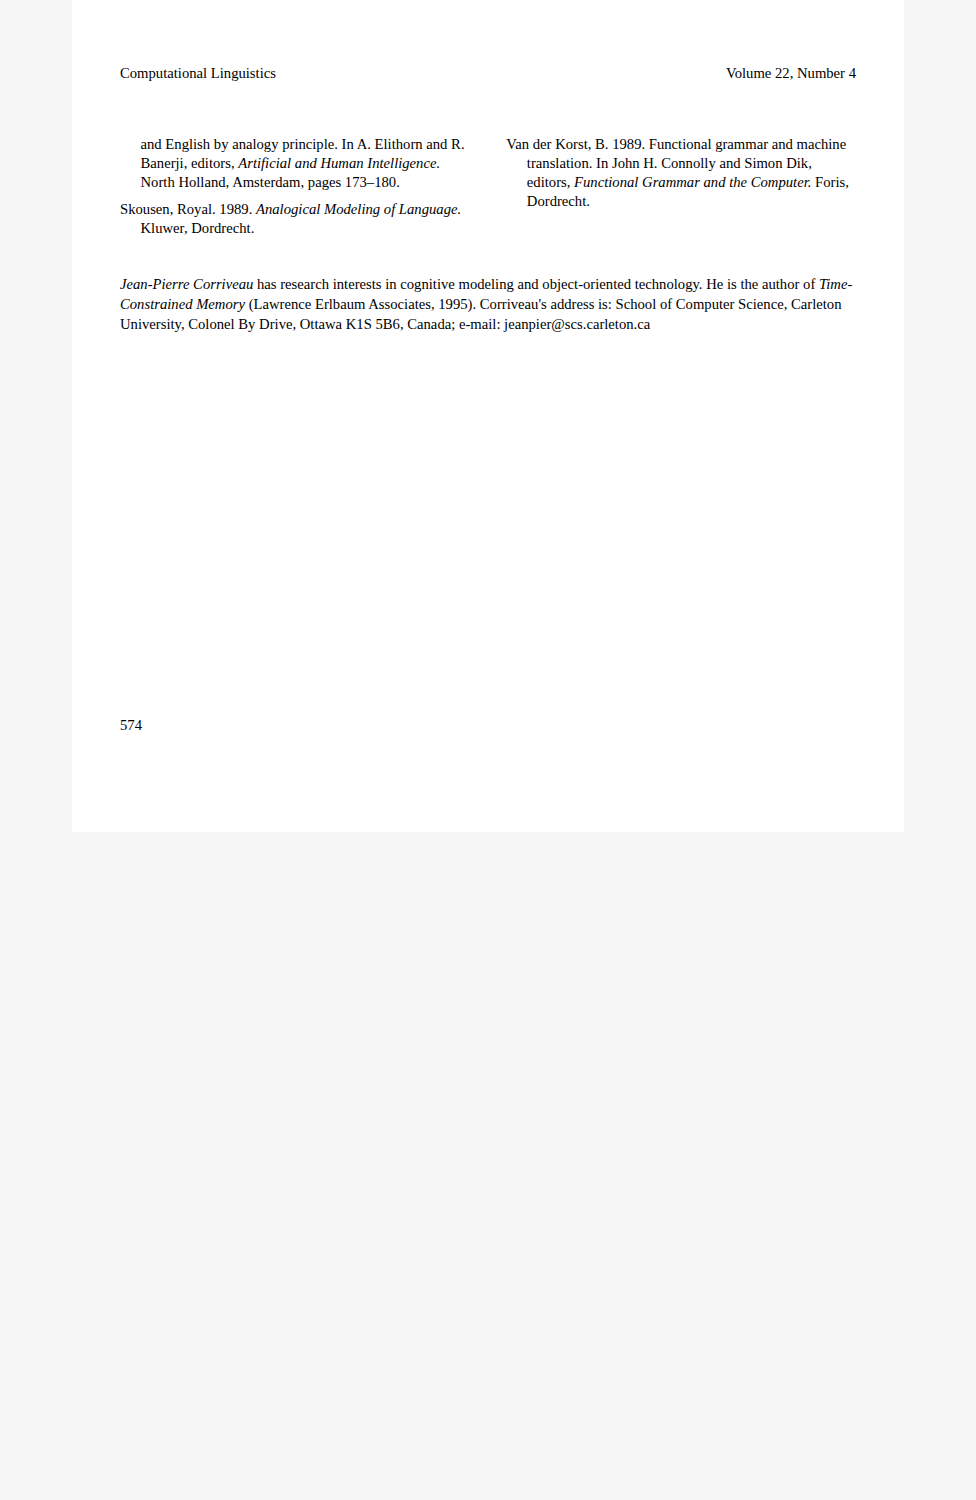Computational Linguistics
Volume 22, Number 4
and English by analogy principle. In A. Elithorn and R. Banerji, editors, Artificial and Human Intelligence. North Holland, Amsterdam, pages 173–180.
Skousen, Royal. 1989. Analogical Modeling of Language. Kluwer, Dordrecht.
Van der Korst, B. 1989. Functional grammar and machine translation. In John H. Connolly and Simon Dik, editors, Functional Grammar and the Computer. Foris, Dordrecht.
Jean-Pierre Corriveau has research interests in cognitive modeling and object-oriented technology. He is the author of Time-Constrained Memory (Lawrence Erlbaum Associates, 1995). Corriveau's address is: School of Computer Science, Carleton University, Colonel By Drive, Ottawa K1S 5B6, Canada; e-mail: jeanpier@scs.carleton.ca
574